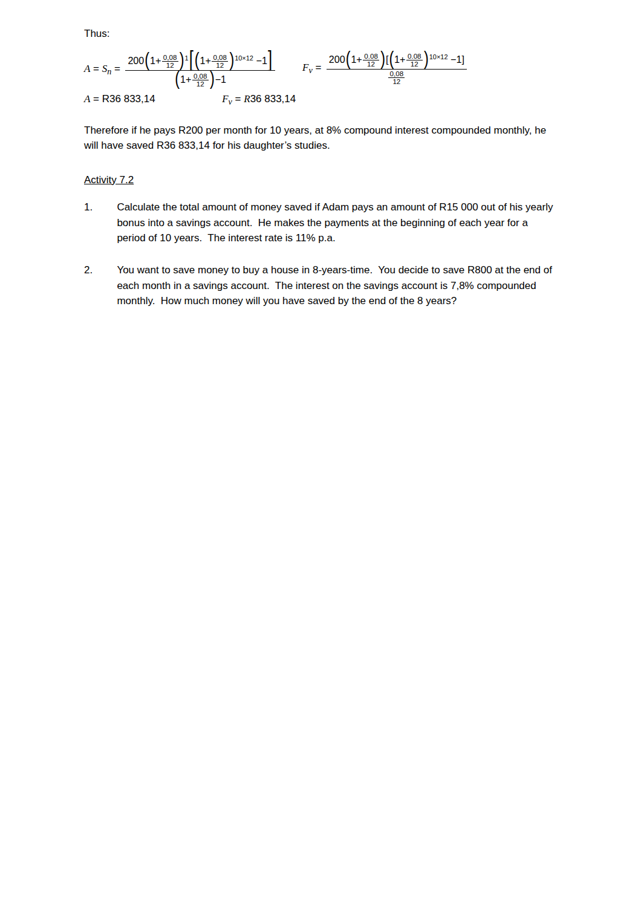Thus:
A = Sn = 200(1+0,0812)1[(1+0,0812)10×12 −1] (1+0,0812)−1
Fv = 200(1+0.0812)[(1+0.0812)10×12 −1] 0,0812
A = R36 833,14
Fv = R36 833,14
Therefore if he pays R200 per month for 10 years, at 8% compound interest compounded monthly, he will have saved R36 833,14 for his daughter’s studies.
Activity 7.2
Calculate the total amount of money saved if Adam pays an amount of R15 000 out of his yearly bonus into a savings account. He makes the payments at the beginning of each year for a period of 10 years. The interest rate is 11% p.a.
You want to save money to buy a house in 8-years-time. You decide to save R800 at the end of each month in a savings account. The interest on the savings account is 7,8% compounded monthly. How much money will you have saved by the end of the 8 years?